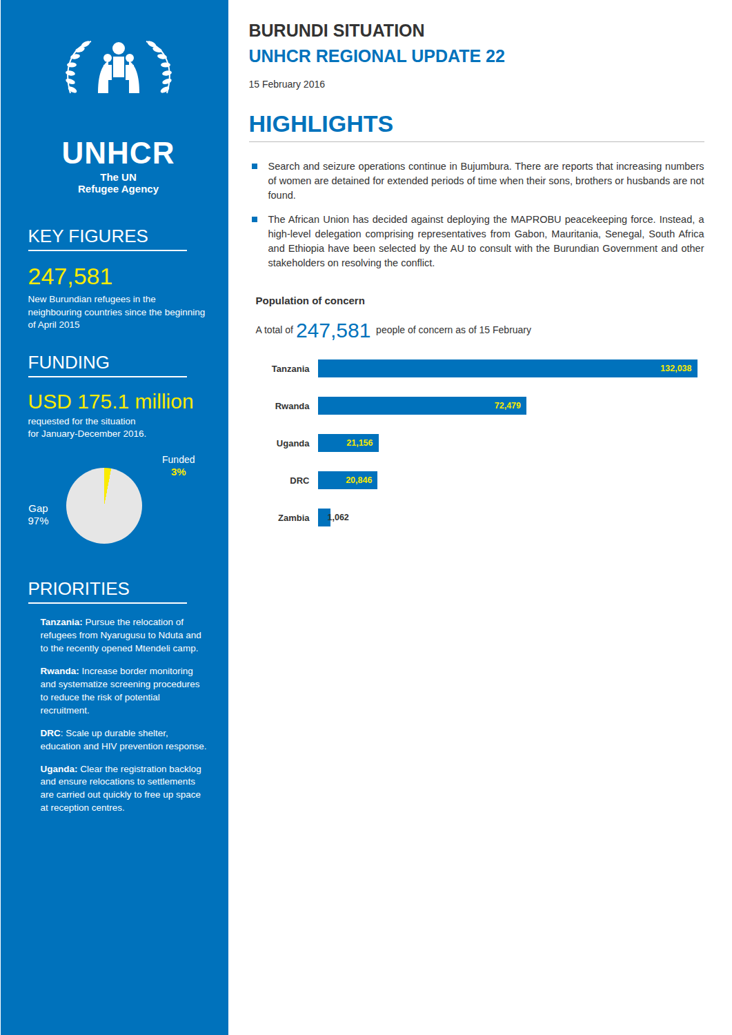UNHCR
The UN
Refugee Agency
KEY FIGURES
247,581
New Burundian refugees in the neighbouring countries since the beginning of April 2015
FUNDING
USD 175.1 million
requested for the situation
for January-December 2016.
Funded
3%
Gap
97%
PRIORITIES
Tanzania: Pursue the relocation of refugees from Nyarugusu to Nduta and to the recently opened Mtendeli camp.
Rwanda: Increase border monitoring and systematize screening procedures to reduce the risk of potential recruitment.
DRC: Scale up durable shelter, education and HIV prevention response.
Uganda: Clear the registration backlog and ensure relocations to settlements are carried out quickly to free up space at reception centres.
BURUNDI SITUATION
UNHCR REGIONAL UPDATE 22
15 February 2016
HIGHLIGHTS
Search and seizure operations continue in Bujumbura. There are reports that increasing numbers of women are detained for extended periods of time when their sons, brothers or husbands are not found.
The African Union has decided against deploying the MAPROBU peacekeeping force. Instead, a high-level delegation comprising representatives from Gabon, Mauritania, Senegal, South Africa and Ethiopia have been selected by the AU to consult with the Burundian Government and other stakeholders on resolving the conflict.
Population of concern
A total of 247,581 people of concern as of 15 February
Tanzania
132,038
Rwanda
72,479
Uganda
21,156
DRC
20,846
Zambia
1,062